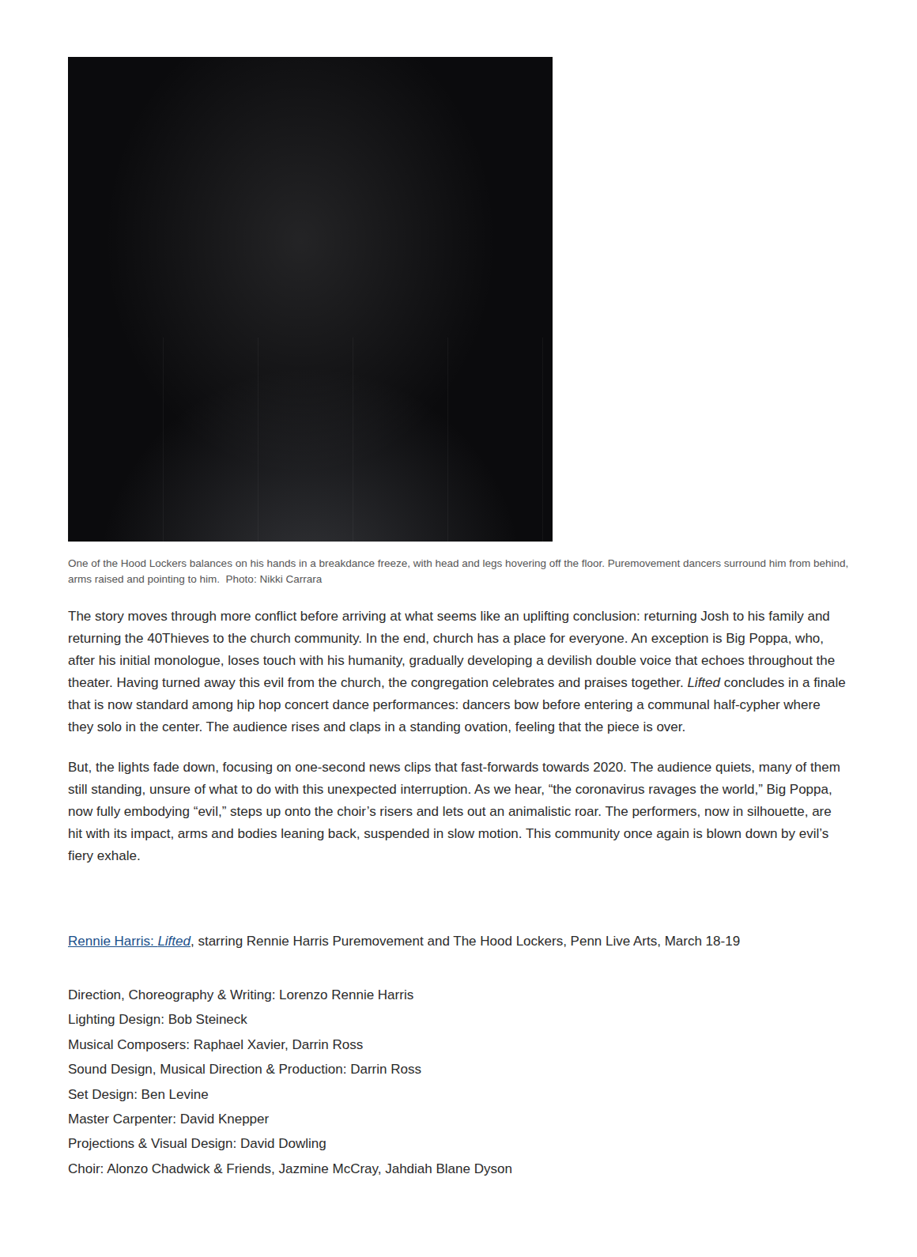One of the Hood Lockers balances on his hands in a breakdance freeze, with head and legs hovering off the floor. Puremovement dancers surround him from behind, arms raised and pointing to him. Photo: Nikki Carrara
The story moves through more conflict before arriving at what seems like an uplifting conclusion: returning Josh to his family and returning the 40Thieves to the church community. In the end, church has a place for everyone. An exception is Big Poppa, who, after his initial monologue, loses touch with his humanity, gradually developing a devilish double voice that echoes throughout the theater. Having turned away this evil from the church, the congregation celebrates and praises together. Lifted concludes in a finale that is now standard among hip hop concert dance performances: dancers bow before entering a communal half-cypher where they solo in the center. The audience rises and claps in a standing ovation, feeling that the piece is over.
But, the lights fade down, focusing on one-second news clips that fast-forwards towards 2020. The audience quiets, many of them still standing, unsure of what to do with this unexpected interruption. As we hear, “the coronavirus ravages the world,” Big Poppa, now fully embodying “evil,” steps up onto the choir’s risers and lets out an animalistic roar. The performers, now in silhouette, are hit with its impact, arms and bodies leaning back, suspended in slow motion. This community once again is blown down by evil’s fiery exhale.
Rennie Harris: Lifted, starring Rennie Harris Puremovement and The Hood Lockers, Penn Live Arts, March 18-19
Direction, Choreography & Writing: Lorenzo Rennie Harris
Lighting Design: Bob Steineck
Musical Composers: Raphael Xavier, Darrin Ross
Sound Design, Musical Direction & Production: Darrin Ross
Set Design: Ben Levine
Master Carpenter: David Knepper
Projections & Visual Design: David Dowling
Choir: Alonzo Chadwick & Friends, Jazmine McCray, Jahdiah Blane Dyson